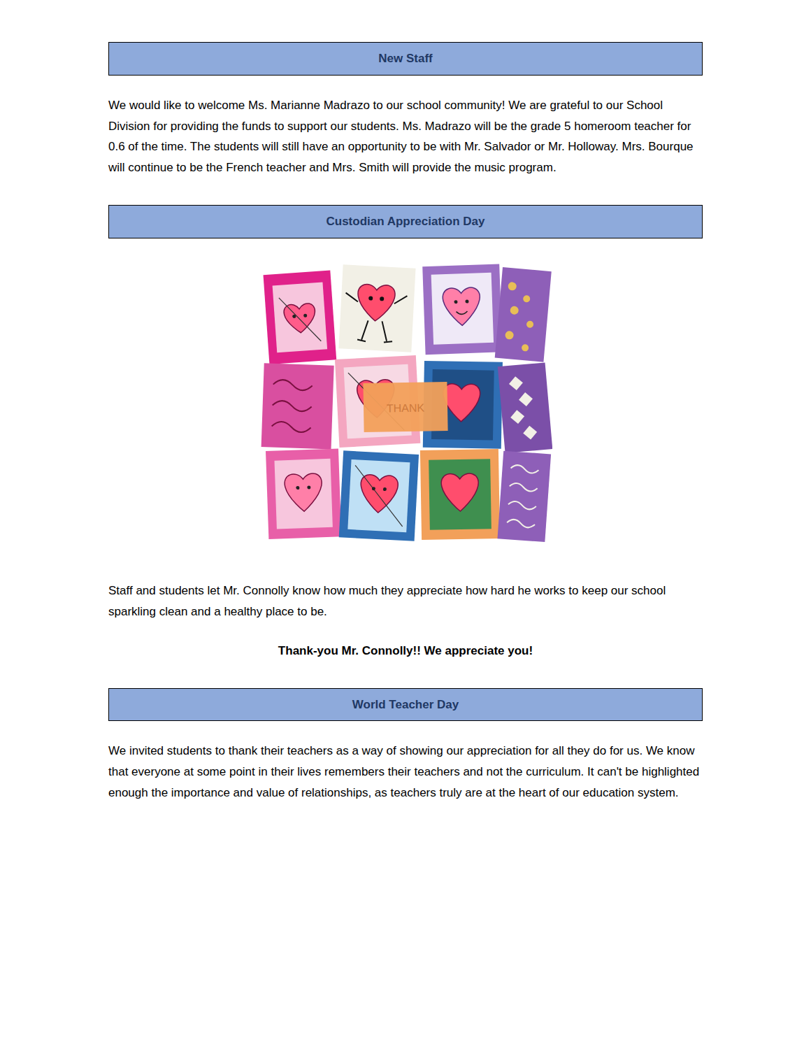New Staff
We would like to welcome Ms. Marianne Madrazo to our school community! We are grateful to our School Division for providing the funds to support our students. Ms. Madrazo will be the grade 5 homeroom teacher for 0.6 of the time. The students will still have an opportunity to be with Mr. Salvador or Mr. Holloway. Mrs. Bourque will continue to be the French teacher and Mrs. Smith will provide the music program.
Custodian Appreciation Day
THANK
Staff and students let Mr. Connolly know how much they appreciate how hard he works to keep our school sparkling clean and a healthy place to be.
Thank-you Mr. Connolly!! We appreciate you!
World Teacher Day
We invited students to thank their teachers as a way of showing our appreciation for all they do for us. We know that everyone at some point in their lives remembers their teachers and not the curriculum. It can't be highlighted enough the importance and value of relationships, as teachers truly are at the heart of our education system.